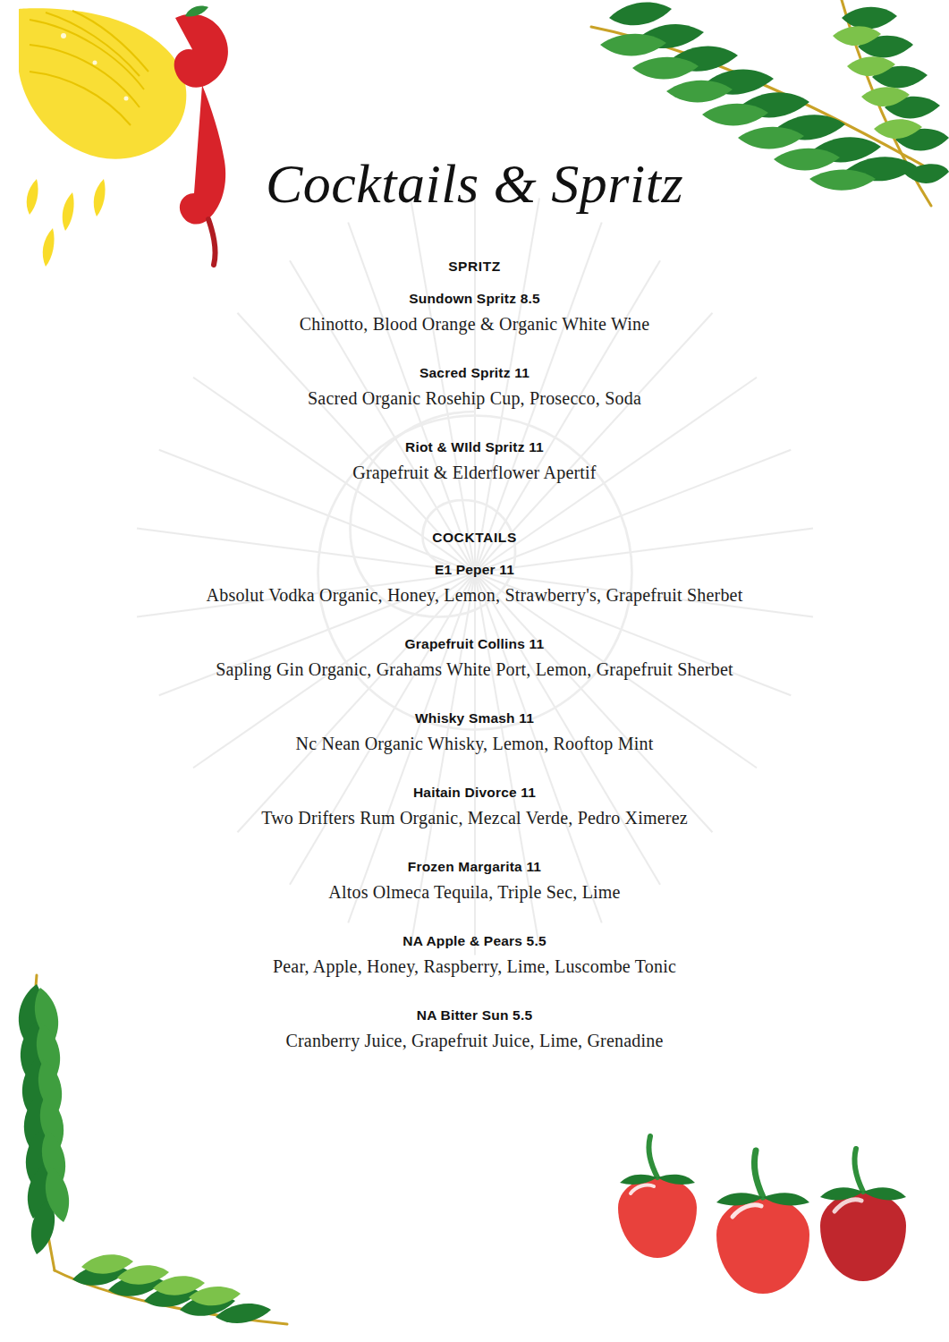Cocktails & Spritz
Spritz
Sundown Spritz 8.5
Chinotto, Blood Orange & Organic White Wine
Sacred Spritz 11
Sacred Organic Rosehip Cup, Prosecco, Soda
Riot & WIld Spritz 11
Grapefruit & Elderflower Apertif
Cocktails
E1 Peper 11
Absolut Vodka Organic, Honey, Lemon, Strawberry's, Grapefruit Sherbet
Grapefruit Collins 11
Sapling Gin Organic, Grahams White Port, Lemon, Grapefruit Sherbet
Whisky Smash 11
Nc Nean Organic Whisky, Lemon, Rooftop Mint
Haitain Divorce 11
Two Drifters Rum Organic, Mezcal Verde, Pedro Ximerez
Frozen Margarita 11
Altos Olmeca Tequila, Triple Sec, Lime
NA Apple & Pears 5.5
Pear, Apple, Honey, Raspberry, Lime, Luscombe Tonic
NA Bitter Sun 5.5
Cranberry Juice, Grapefruit Juice, Lime, Grenadine